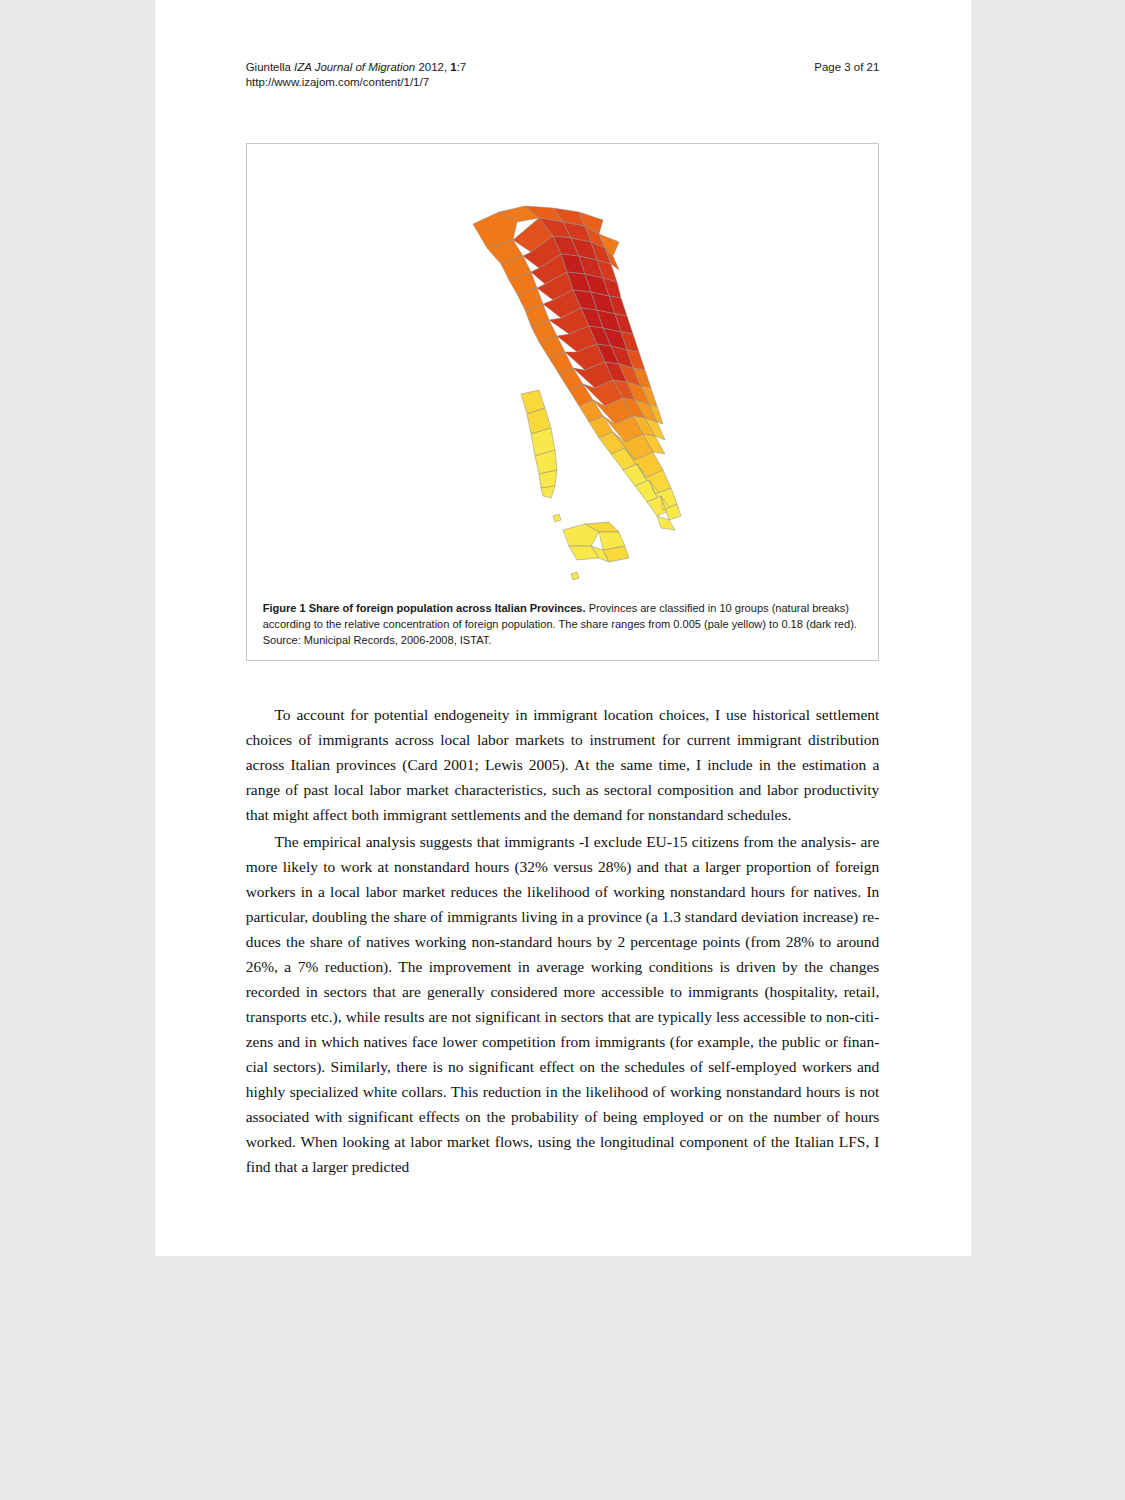Giuntella IZA Journal of Migration 2012, 1:7 http://www.izajom.com/content/1/1/7
Page 3 of 21
Figure 1 Share of foreign population across Italian Provinces. Provinces are classified in 10 groups (natural breaks) according to the relative concentration of foreign population. The share ranges from 0.005 (pale yellow) to 0.18 (dark red). Source: Municipal Records, 2006-2008, ISTAT.
To account for potential endogeneity in immigrant location choices, I use historical settlement choices of immigrants across local labor markets to instrument for current immigrant distribution across Italian provinces (Card 2001; Lewis 2005). At the same time, I include in the estimation a range of past local labor market characteristics, such as sectoral composition and labor productivity that might affect both immigrant settlements and the demand for nonstandard schedules.
The empirical analysis suggests that immigrants -I exclude EU-15 citizens from the analysis- are more likely to work at nonstandard hours (32% versus 28%) and that a larger proportion of foreign workers in a local labor market reduces the likelihood of working nonstandard hours for natives. In particular, doubling the share of immigrants living in a province (a 1.3 standard deviation increase) reduces the share of natives working non-standard hours by 2 percentage points (from 28% to around 26%, a 7% reduction). The improvement in average working conditions is driven by the changes recorded in sectors that are generally considered more accessible to immigrants (hospitality, retail, transports etc.), while results are not significant in sectors that are typically less accessible to non-citizens and in which natives face lower competition from immigrants (for example, the public or financial sectors). Similarly, there is no significant effect on the schedules of self-employed workers and highly specialized white collars. This reduction in the likelihood of working nonstandard hours is not associated with significant effects on the probability of being employed or on the number of hours worked. When looking at labor market flows, using the longitudinal component of the Italian LFS, I find that a larger predicted